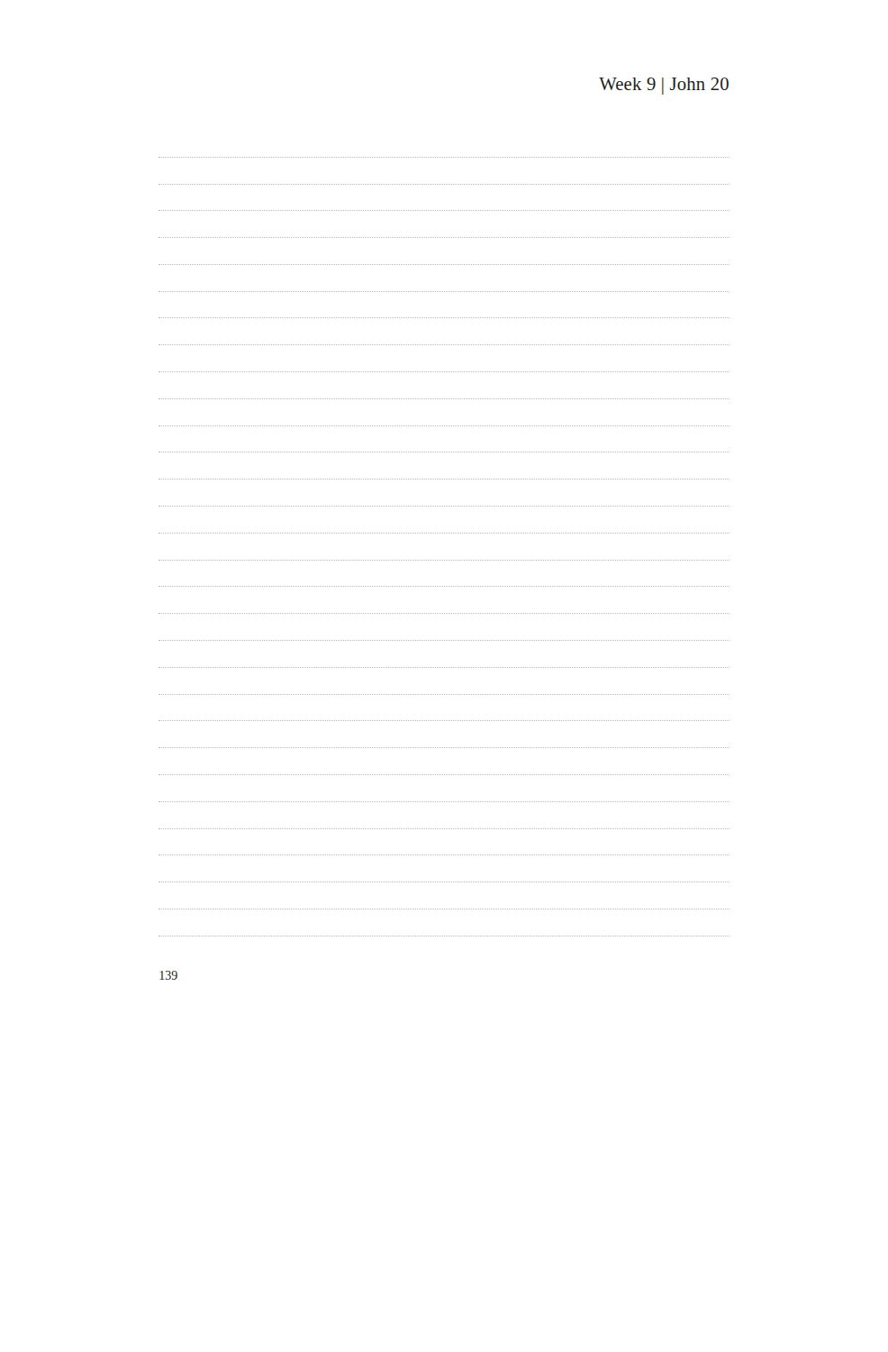Week 9 | John 20
139